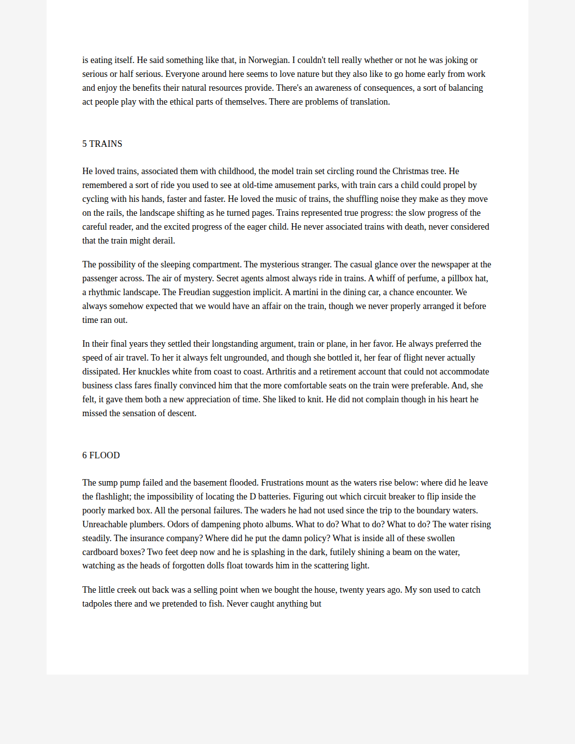is eating itself. He said something like that, in Norwegian. I couldn't tell really whether or not he was joking or serious or half serious. Everyone around here seems to love nature but they also like to go home early from work and enjoy the benefits their natural resources provide. There's an awareness of consequences, a sort of balancing act people play with the ethical parts of themselves. There are problems of translation.
5 TRAINS
He loved trains, associated them with childhood, the model train set circling round the Christmas tree. He remembered a sort of ride you used to see at old-time amusement parks, with train cars a child could propel by cycling with his hands, faster and faster. He loved the music of trains, the shuffling noise they make as they move on the rails, the landscape shifting as he turned pages. Trains represented true progress: the slow progress of the careful reader, and the excited progress of the eager child. He never associated trains with death, never considered that the train might derail.
The possibility of the sleeping compartment. The mysterious stranger. The casual glance over the newspaper at the passenger across. The air of mystery. Secret agents almost always ride in trains. A whiff of perfume, a pillbox hat, a rhythmic landscape. The Freudian suggestion implicit. A martini in the dining car, a chance encounter. We always somehow expected that we would have an affair on the train, though we never properly arranged it before time ran out.
In their final years they settled their longstanding argument, train or plane, in her favor. He always preferred the speed of air travel. To her it always felt ungrounded, and though she bottled it, her fear of flight never actually dissipated. Her knuckles white from coast to coast. Arthritis and a retirement account that could not accommodate business class fares finally convinced him that the more comfortable seats on the train were preferable. And, she felt, it gave them both a new appreciation of time. She liked to knit. He did not complain though in his heart he missed the sensation of descent.
6 FLOOD
The sump pump failed and the basement flooded. Frustrations mount as the waters rise below: where did he leave the flashlight; the impossibility of locating the D batteries. Figuring out which circuit breaker to flip inside the poorly marked box. All the personal failures. The waders he had not used since the trip to the boundary waters. Unreachable plumbers. Odors of dampening photo albums. What to do? What to do? What to do? The water rising steadily. The insurance company? Where did he put the damn policy? What is inside all of these swollen cardboard boxes? Two feet deep now and he is splashing in the dark, futilely shining a beam on the water, watching as the heads of forgotten dolls float towards him in the scattering light.
The little creek out back was a selling point when we bought the house, twenty years ago. My son used to catch tadpoles there and we pretended to fish. Never caught anything but